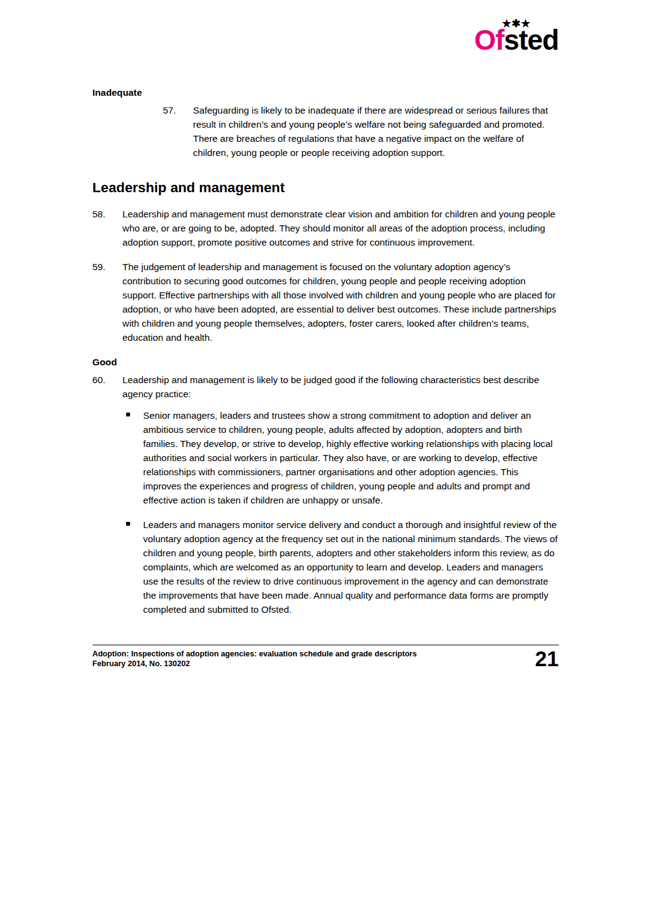★✱★ Ofsted
Inadequate
57. Safeguarding is likely to be inadequate if there are widespread or serious failures that result in children’s and young people’s welfare not being safeguarded and promoted. There are breaches of regulations that have a negative impact on the welfare of children, young people or people receiving adoption support.
Leadership and management
58. Leadership and management must demonstrate clear vision and ambition for children and young people who are, or are going to be, adopted. They should monitor all areas of the adoption process, including adoption support, promote positive outcomes and strive for continuous improvement.
59. The judgement of leadership and management is focused on the voluntary adoption agency’s contribution to securing good outcomes for children, young people and people receiving adoption support. Effective partnerships with all those involved with children and young people who are placed for adoption, or who have been adopted, are essential to deliver best outcomes. These include partnerships with children and young people themselves, adopters, foster carers, looked after children’s teams, education and health.
Good
60. Leadership and management is likely to be judged good if the following characteristics best describe agency practice:
Senior managers, leaders and trustees show a strong commitment to adoption and deliver an ambitious service to children, young people, adults affected by adoption, adopters and birth families. They develop, or strive to develop, highly effective working relationships with placing local authorities and social workers in particular. They also have, or are working to develop, effective relationships with commissioners, partner organisations and other adoption agencies. This improves the experiences and progress of children, young people and adults and prompt and effective action is taken if children are unhappy or unsafe.
Leaders and managers monitor service delivery and conduct a thorough and insightful review of the voluntary adoption agency at the frequency set out in the national minimum standards. The views of children and young people, birth parents, adopters and other stakeholders inform this review, as do complaints, which are welcomed as an opportunity to learn and develop. Leaders and managers use the results of the review to drive continuous improvement in the agency and can demonstrate the improvements that have been made. Annual quality and performance data forms are promptly completed and submitted to Ofsted.
Adoption: Inspections of adoption agencies: evaluation schedule and grade descriptors
February 2014, No. 130202
21